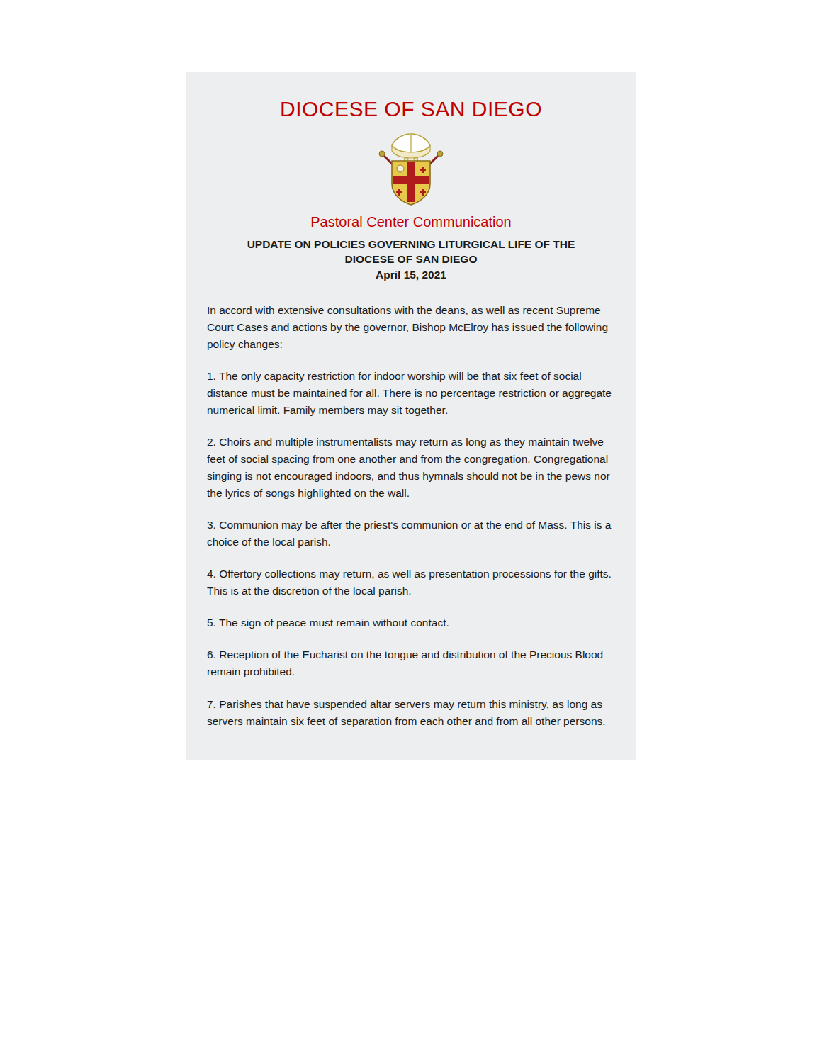DIOCESE OF SAN DIEGO
Diocese of San Diego coat of arms
Pastoral Center Communication
UPDATE ON POLICIES GOVERNING LITURGICAL LIFE OF THE DIOCESE OF SAN DIEGO
April 15, 2021
In accord with extensive consultations with the deans, as well as recent Supreme Court Cases and actions by the governor, Bishop McElroy has issued the following policy changes:
1. The only capacity restriction for indoor worship will be that six feet of social distance must be maintained for all. There is no percentage restriction or aggregate numerical limit. Family members may sit together.
2. Choirs and multiple instrumentalists may return as long as they maintain twelve feet of social spacing from one another and from the congregation. Congregational singing is not encouraged indoors, and thus hymnals should not be in the pews nor the lyrics of songs highlighted on the wall.
3. Communion may be after the priest's communion or at the end of Mass. This is a choice of the local parish.
4. Offertory collections may return, as well as presentation processions for the gifts. This is at the discretion of the local parish.
5. The sign of peace must remain without contact.
6. Reception of the Eucharist on the tongue and distribution of the Precious Blood remain prohibited.
7. Parishes that have suspended altar servers may return this ministry, as long as servers maintain six feet of separation from each other and from all other persons.